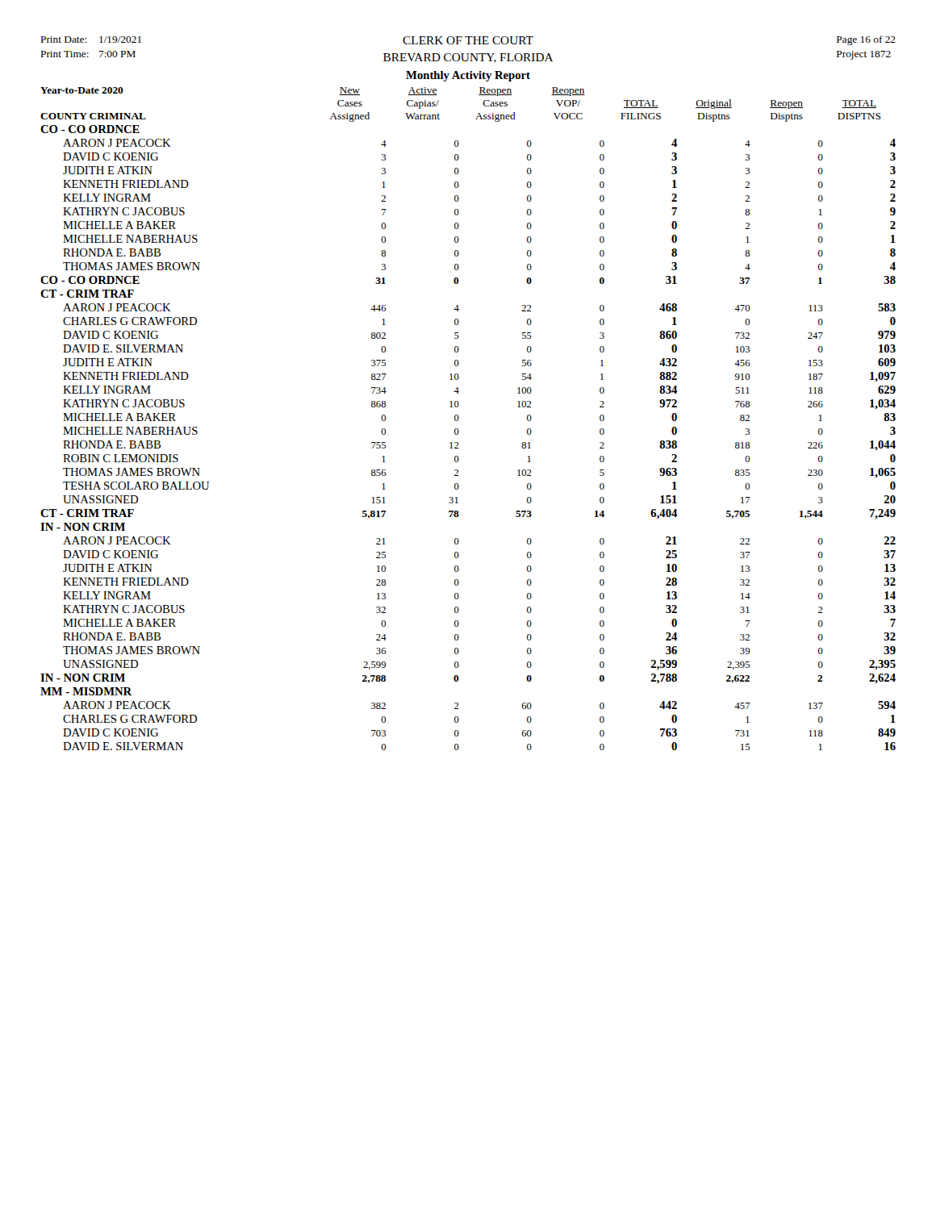Print Date: 1/19/2021
Print Time: 7:00 PM
Page 16 of 22
Project 1872
CLERK OF THE COURT
BREVARD COUNTY, FLORIDA
Monthly Activity Report
| Year-to-Date 2020 | New | Active | Reopen | Reopen | | | | |
| | Cases | Capias/ | Cases | VOP/ | TOTAL | Original | Reopen | TOTAL |
| COUNTY CRIMINAL | Assigned | Warrant | Assigned | VOCC | FILINGS | Disptns | Disptns | DISPTNS |
| CO - CO ORDNCE |
| AARON J PEACOCK | 4 | 0 | 0 | 0 | 4 | 4 | 0 | 4 |
| DAVID C KOENIG | 3 | 0 | 0 | 0 | 3 | 3 | 0 | 3 |
| JUDITH E ATKIN | 3 | 0 | 0 | 0 | 3 | 3 | 0 | 3 |
| KENNETH FRIEDLAND | 1 | 0 | 0 | 0 | 1 | 2 | 0 | 2 |
| KELLY INGRAM | 2 | 0 | 0 | 0 | 2 | 2 | 0 | 2 |
| KATHRYN C JACOBUS | 7 | 0 | 0 | 0 | 7 | 8 | 1 | 9 |
| MICHELLE A BAKER | 0 | 0 | 0 | 0 | 0 | 2 | 0 | 2 |
| MICHELLE NABERHAUS | 0 | 0 | 0 | 0 | 0 | 1 | 0 | 1 |
| RHONDA E. BABB | 8 | 0 | 0 | 0 | 8 | 8 | 0 | 8 |
| THOMAS JAMES BROWN | 3 | 0 | 0 | 0 | 3 | 4 | 0 | 4 |
| CO - CO ORDNCE | 31 | 0 | 0 | 0 | 31 | 37 | 1 | 38 |
| CT - CRIM TRAF |
| AARON J PEACOCK | 446 | 4 | 22 | 0 | 468 | 470 | 113 | 583 |
| CHARLES G CRAWFORD | 1 | 0 | 0 | 0 | 1 | 0 | 0 | 0 |
| DAVID C KOENIG | 802 | 5 | 55 | 3 | 860 | 732 | 247 | 979 |
| DAVID E. SILVERMAN | 0 | 0 | 0 | 0 | 0 | 103 | 0 | 103 |
| JUDITH E ATKIN | 375 | 0 | 56 | 1 | 432 | 456 | 153 | 609 |
| KENNETH FRIEDLAND | 827 | 10 | 54 | 1 | 882 | 910 | 187 | 1,097 |
| KELLY INGRAM | 734 | 4 | 100 | 0 | 834 | 511 | 118 | 629 |
| KATHRYN C JACOBUS | 868 | 10 | 102 | 2 | 972 | 768 | 266 | 1,034 |
| MICHELLE A BAKER | 0 | 0 | 0 | 0 | 0 | 82 | 1 | 83 |
| MICHELLE NABERHAUS | 0 | 0 | 0 | 0 | 0 | 3 | 0 | 3 |
| RHONDA E. BABB | 755 | 12 | 81 | 2 | 838 | 818 | 226 | 1,044 |
| ROBIN C LEMONIDIS | 1 | 0 | 1 | 0 | 2 | 0 | 0 | 0 |
| THOMAS JAMES BROWN | 856 | 2 | 102 | 5 | 963 | 835 | 230 | 1,065 |
| TESHA SCOLARO BALLOU | 1 | 0 | 0 | 0 | 1 | 0 | 0 | 0 |
| UNASSIGNED | 151 | 31 | 0 | 0 | 151 | 17 | 3 | 20 |
| CT - CRIM TRAF | 5,817 | 78 | 573 | 14 | 6,404 | 5,705 | 1,544 | 7,249 |
| IN - NON CRIM |
| AARON J PEACOCK | 21 | 0 | 0 | 0 | 21 | 22 | 0 | 22 |
| DAVID C KOENIG | 25 | 0 | 0 | 0 | 25 | 37 | 0 | 37 |
| JUDITH E ATKIN | 10 | 0 | 0 | 0 | 10 | 13 | 0 | 13 |
| KENNETH FRIEDLAND | 28 | 0 | 0 | 0 | 28 | 32 | 0 | 32 |
| KELLY INGRAM | 13 | 0 | 0 | 0 | 13 | 14 | 0 | 14 |
| KATHRYN C JACOBUS | 32 | 0 | 0 | 0 | 32 | 31 | 2 | 33 |
| MICHELLE A BAKER | 0 | 0 | 0 | 0 | 0 | 7 | 0 | 7 |
| RHONDA E. BABB | 24 | 0 | 0 | 0 | 24 | 32 | 0 | 32 |
| THOMAS JAMES BROWN | 36 | 0 | 0 | 0 | 36 | 39 | 0 | 39 |
| UNASSIGNED | 2,599 | 0 | 0 | 0 | 2,599 | 2,395 | 0 | 2,395 |
| IN - NON CRIM | 2,788 | 0 | 0 | 0 | 2,788 | 2,622 | 2 | 2,624 |
| MM - MISDMNR |
| AARON J PEACOCK | 382 | 2 | 60 | 0 | 442 | 457 | 137 | 594 |
| CHARLES G CRAWFORD | 0 | 0 | 0 | 0 | 0 | 1 | 0 | 1 |
| DAVID C KOENIG | 703 | 0 | 60 | 0 | 763 | 731 | 118 | 849 |
| DAVID E. SILVERMAN | 0 | 0 | 0 | 0 | 0 | 15 | 1 | 16 |